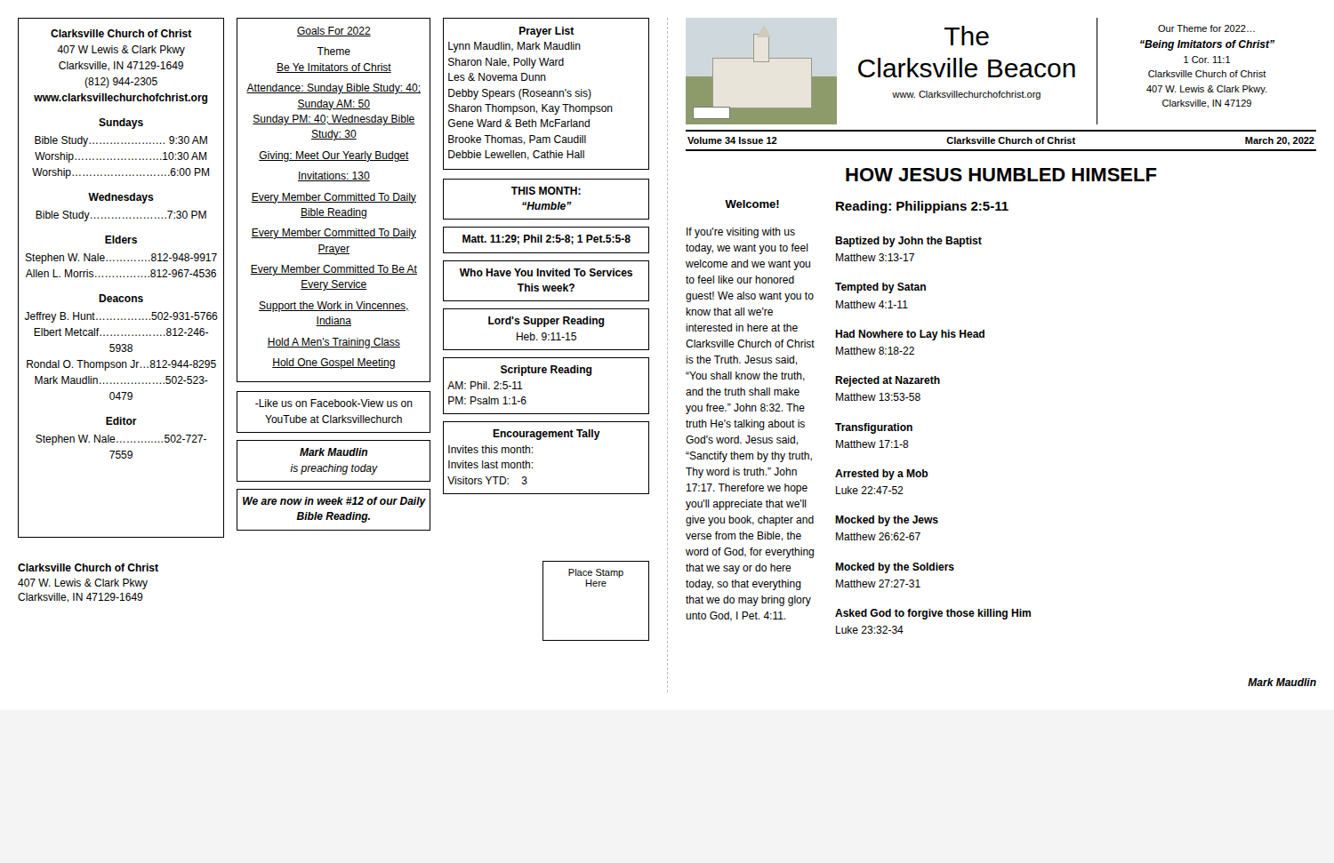Clarksville Church of Christ
407 W Lewis & Clark Pkwy
Clarksville, IN 47129-1649
(812) 944-2305
www.clarksvillechurchofchrist.org
Sundays
Bible Study……………….… 9:30 AM
Worship……………………. 10:30 AM
Worship………………………. 6:00 PM
Wednesdays
Bible Study…………………. 7:30 PM
Elders
Stephen W. Nale…………. 812-948-9917
Allen L. Morris……………. 812-967-4536
Deacons
Jeffrey B. Hunt……………. 502-931-5766
Elbert Metcalf………………. 812-246-5938
Rondal O. Thompson Jr…812-944-8295
Mark Maudlin………………. 502-523-0479
Editor
Stephen W. Nale………..…502-727-7559
Goals For 2022
Theme
Be Ye Imitators of Christ
Attendance: Sunday Bible Study: 40;
Sunday AM: 50
Sunday PM: 40; Wednesday Bible Study: 30
Giving: Meet Our Yearly Budget
Invitations: 130
Every Member Committed To Daily Bible Reading
Every Member Committed To Daily Prayer
Every Member Committed To Be At Every Service
Support the Work in Vincennes, Indiana
Hold A Men's Training Class
Hold One Gospel Meeting
-Like us on Facebook-View us on YouTube at Clarksvillechurch
Mark Maudlin
is preaching today
We are now in week #12 of our Daily Bible Reading.
Prayer List
Lynn Maudlin, Mark Maudlin
Sharon Nale, Polly Ward
Les & Novema Dunn
Debby Spears (Roseann's sis)
Sharon Thompson, Kay Thompson
Gene Ward & Beth McFarland
Brooke Thomas, Pam Caudill
Debbie Lewellen, Cathie Hall
THIS MONTH:
“Humble”
Matt. 11:29; Phil 2:5-8; 1 Pet.5:5-8
Who Have You Invited To Services This week?
Lord's Supper Reading
Heb. 9:11-15
Scripture Reading
AM: Phil. 2:5-11
PM: Psalm 1:1-6
Encouragement Tally
Invites this month:
Invites last month:
Visitors YTD: 3
Clarksville Church of Christ
407 W. Lewis & Clark Pkwy
Clarksville, IN 47129-1649
Place Stamp
Here
The
Clarksville Beacon
www. Clarksvillechurchofchrist.org
Our Theme for 2022…
“Being Imitators of Christ”
1 Cor. 11:1
Clarksville Church of Christ
407 W. Lewis & Clark Pkwy.
Clarksville, IN 47129
Volume 34 Issue 12 Clarksville Church of Christ March 20, 2022
HOW JESUS HUMBLED HIMSELF
Welcome!
If you're visiting with us today, we want you to feel welcome and we want you to feel like our honored guest! We also want you to know that all we're interested in here at the Clarksville Church of Christ is the Truth. Jesus said, “You shall know the truth, and the truth shall make you free.” John 8:32. The truth He's talking about is God's word. Jesus said, “Sanctify them by thy truth, Thy word is truth.” John 17:17. Therefore we hope you'll appreciate that we'll give you book, chapter and verse from the Bible, the word of God, for everything that we say or do here today, so that everything that we do may bring glory unto God, I Pet. 4:11.
Reading: Philippians 2:5-11
Baptized by John the Baptist Matthew 3:13-17
Tempted by Satan Matthew 4:1-11
Had Nowhere to Lay his Head Matthew 8:18-22
Rejected at Nazareth Matthew 13:53-58
Transfiguration Matthew 17:1-8
Arrested by a Mob Luke 22:47-52
Mocked by the Jews Matthew 26:62-67
Mocked by the Soldiers Matthew 27:27-31
Asked God to forgive those killing Him Luke 23:32-34
Mark Maudlin